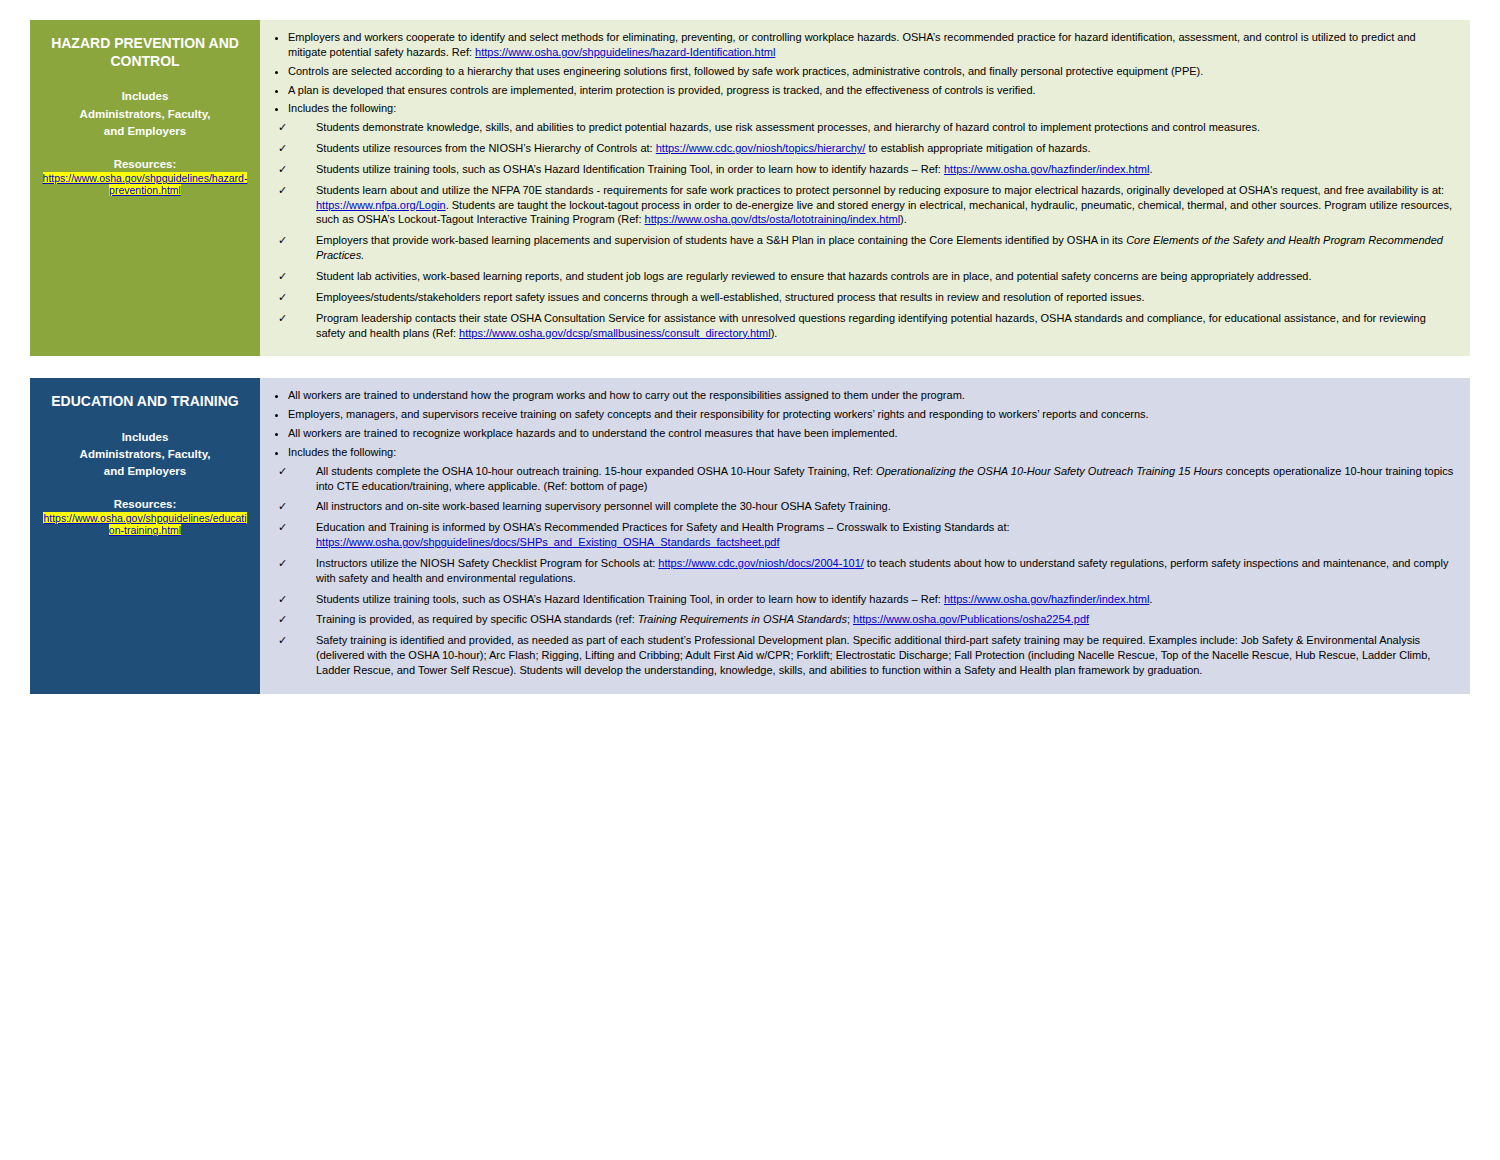HAZARD PREVENTION AND CONTROL
Includes
Administrators, Faculty,
and Employers
Resources:
https://www.osha.gov/shpguidelines/hazard-prevention.html
Employers and workers cooperate to identify and select methods for eliminating, preventing, or controlling workplace hazards. OSHA’s recommended practice for hazard identification, assessment, and control is utilized to predict and mitigate potential safety hazards. Ref: https://www.osha.gov/shpguidelines/hazard-Identification.html
Controls are selected according to a hierarchy that uses engineering solutions first, followed by safe work practices, administrative controls, and finally personal protective equipment (PPE).
A plan is developed that ensures controls are implemented, interim protection is provided, progress is tracked, and the effectiveness of controls is verified.
Includes the following:
Students demonstrate knowledge, skills, and abilities to predict potential hazards, use risk assessment processes, and hierarchy of hazard control to implement protections and control measures.
Students utilize resources from the NIOSH’s Hierarchy of Controls at: https://www.cdc.gov/niosh/topics/hierarchy/ to establish appropriate mitigation of hazards.
Students utilize training tools, such as OSHA’s Hazard Identification Training Tool, in order to learn how to identify hazards – Ref: https://www.osha.gov/hazfinder/index.html.
Students learn about and utilize the NFPA 70E standards - requirements for safe work practices to protect personnel by reducing exposure to major electrical hazards, originally developed at OSHA's request, and free availability is at: https://www.nfpa.org/Login. Students are taught the lockout-tagout process in order to de-energize live and stored energy in electrical, mechanical, hydraulic, pneumatic, chemical, thermal, and other sources. Program utilize resources, such as OSHA’s Lockout-Tagout Interactive Training Program (Ref: https://www.osha.gov/dts/osta/lototraining/index.html).
Employers that provide work-based learning placements and supervision of students have a S&H Plan in place containing the Core Elements identified by OSHA in its Core Elements of the Safety and Health Program Recommended Practices.
Student lab activities, work-based learning reports, and student job logs are regularly reviewed to ensure that hazards controls are in place, and potential safety concerns are being appropriately addressed.
Employees/students/stakeholders report safety issues and concerns through a well-established, structured process that results in review and resolution of reported issues.
Program leadership contacts their state OSHA Consultation Service for assistance with unresolved questions regarding identifying potential hazards, OSHA standards and compliance, for educational assistance, and for reviewing safety and health plans (Ref: https://www.osha.gov/dcsp/smallbusiness/consult_directory.html).
EDUCATION AND TRAINING
Includes
Administrators, Faculty,
and Employers
Resources:
https://www.osha.gov/shpguidelines/education-training.html
All workers are trained to understand how the program works and how to carry out the responsibilities assigned to them under the program.
Employers, managers, and supervisors receive training on safety concepts and their responsibility for protecting workers’ rights and responding to workers’ reports and concerns.
All workers are trained to recognize workplace hazards and to understand the control measures that have been implemented.
Includes the following:
All students complete the OSHA 10-hour outreach training. 15-hour expanded OSHA 10-Hour Safety Training, Ref: Operationalizing the OSHA 10-Hour Safety Outreach Training 15 Hours concepts operationalize 10-hour training topics into CTE education/training, where applicable. (Ref: bottom of page)
All instructors and on-site work-based learning supervisory personnel will complete the 30-hour OSHA Safety Training.
Education and Training is informed by OSHA’s Recommended Practices for Safety and Health Programs – Crosswalk to Existing Standards at: https://www.osha.gov/shpguidelines/docs/SHPs_and_Existing_OSHA_Standards_factsheet.pdf
Instructors utilize the NIOSH Safety Checklist Program for Schools at: https://www.cdc.gov/niosh/docs/2004-101/ to teach students about how to understand safety regulations, perform safety inspections and maintenance, and comply with safety and health and environmental regulations.
Students utilize training tools, such as OSHA’s Hazard Identification Training Tool, in order to learn how to identify hazards – Ref: https://www.osha.gov/hazfinder/index.html.
Training is provided, as required by specific OSHA standards (ref: Training Requirements in OSHA Standards; https://www.osha.gov/Publications/osha2254.pdf
Safety training is identified and provided, as needed as part of each student’s Professional Development plan. Specific additional third-part safety training may be required. Examples include: Job Safety & Environmental Analysis (delivered with the OSHA 10-hour); Arc Flash; Rigging, Lifting and Cribbing; Adult First Aid w/CPR; Forklift; Electrostatic Discharge; Fall Protection (including Nacelle Rescue, Top of the Nacelle Rescue, Hub Rescue, Ladder Climb, Ladder Rescue, and Tower Self Rescue). Students will develop the understanding, knowledge, skills, and abilities to function within a Safety and Health plan framework by graduation.